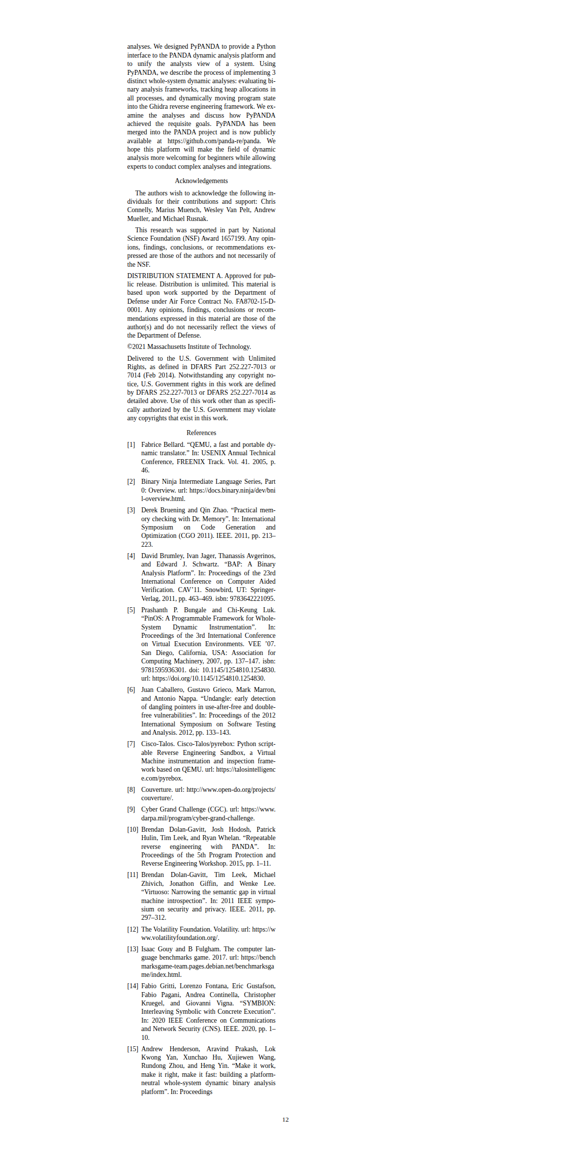analyses. We designed PyPANDA to provide a Python interface to the PANDA dynamic analysis platform and to unify the analysts view of a system. Using PyPANDA, we describe the process of implementing 3 distinct whole-system dynamic analyses: evaluating binary analysis frameworks, tracking heap allocations in all processes, and dynamically moving program state into the Ghidra reverse engineering framework. We examine the analyses and discuss how PyPANDA achieved the requisite goals. PyPANDA has been merged into the PANDA project and is now publicly available at https://github.com/panda-re/panda. We hope this platform will make the field of dynamic analysis more welcoming for beginners while allowing experts to conduct complex analyses and integrations.
Acknowledgements
The authors wish to acknowledge the following individuals for their contributions and support: Chris Connelly, Marius Muench, Wesley Van Pelt, Andrew Mueller, and Michael Rusnak.
This research was supported in part by National Science Foundation (NSF) Award 1657199. Any opinions, findings, conclusions, or recommendations expressed are those of the authors and not necessarily of the NSF.
DISTRIBUTION STATEMENT A. Approved for public release. Distribution is unlimited. This material is based upon work supported by the Department of Defense under Air Force Contract No. FA8702-15-D-0001. Any opinions, findings, conclusions or recommendations expressed in this material are those of the author(s) and do not necessarily reflect the views of the Department of Defense.
©2021 Massachusetts Institute of Technology.
Delivered to the U.S. Government with Unlimited Rights, as defined in DFARS Part 252.227-7013 or 7014 (Feb 2014). Notwithstanding any copyright notice, U.S. Government rights in this work are defined by DFARS 252.227-7013 or DFARS 252.227-7014 as detailed above. Use of this work other than as specifically authorized by the U.S. Government may violate any copyrights that exist in this work.
References
[1] Fabrice Bellard. “QEMU, a fast and portable dynamic translator.” In: USENIX Annual Technical Conference, FREENIX Track. Vol. 41. 2005, p. 46.
[2] Binary Ninja Intermediate Language Series, Part 0: Overview. url: https://docs.binary.ninja/dev/bnil-overview.html.
[3] Derek Bruening and Qin Zhao. “Practical memory checking with Dr. Memory”. In: International Symposium on Code Generation and Optimization (CGO 2011). IEEE. 2011, pp. 213–223.
[4] David Brumley, Ivan Jager, Thanassis Avgerinos, and Edward J. Schwartz. “BAP: A Binary Analysis Platform”. In: Proceedings of the 23rd International Conference on Computer Aided Verification. CAV’11. Snowbird, UT: Springer-Verlag, 2011, pp. 463–469. isbn: 9783642221095.
[5] Prashanth P. Bungale and Chi-Keung Luk. “PinOS: A Programmable Framework for Whole-System Dynamic Instrumentation”. In: Proceedings of the 3rd International Conference on Virtual Execution Environments. VEE ’07. San Diego, California, USA: Association for Computing Machinery, 2007, pp. 137–147. isbn: 9781595936301. doi: 10.1145/1254810.1254830. url: https://doi.org/10.1145/1254810.1254830.
[6] Juan Caballero, Gustavo Grieco, Mark Marron, and Antonio Nappa. “Undangle: early detection of dangling pointers in use-after-free and double-free vulnerabilities”. In: Proceedings of the 2012 International Symposium on Software Testing and Analysis. 2012, pp. 133–143.
[7] Cisco-Talos. Cisco-Talos/pyrebox: Python scriptable Reverse Engineering Sandbox, a Virtual Machine instrumentation and inspection framework based on QEMU. url: https://talosintelligence.com/pyrebox.
[8] Couverture. url: http://www.open-do.org/projects/couverture/.
[9] Cyber Grand Challenge (CGC). url: https://www.darpa.mil/program/cyber-grand-challenge.
[10] Brendan Dolan-Gavitt, Josh Hodosh, Patrick Hulin, Tim Leek, and Ryan Whelan. “Repeatable reverse engineering with PANDA”. In: Proceedings of the 5th Program Protection and Reverse Engineering Workshop. 2015, pp. 1–11.
[11] Brendan Dolan-Gavitt, Tim Leek, Michael Zhivich, Jonathon Giffin, and Wenke Lee. “Virtuoso: Narrowing the semantic gap in virtual machine introspection”. In: 2011 IEEE symposium on security and privacy. IEEE. 2011, pp. 297–312.
[12] The Volatility Foundation. Volatility. url: https://www.volatilityfoundation.org/.
[13] Isaac Gouy and B Fulgham. The computer language benchmarks game. 2017. url: https://benchmarksgame-team.pages.debian.net/benchmarksgame/index.html.
[14] Fabio Gritti, Lorenzo Fontana, Eric Gustafson, Fabio Pagani, Andrea Continella, Christopher Kruegel, and Giovanni Vigna. “SYMBION: Interleaving Symbolic with Concrete Execution”. In: 2020 IEEE Conference on Communications and Network Security (CNS). IEEE. 2020, pp. 1–10.
[15] Andrew Henderson, Aravind Prakash, Lok Kwong Yan, Xunchao Hu, Xujiewen Wang, Rundong Zhou, and Heng Yin. “Make it work, make it right, make it fast: building a platform-neutral whole-system dynamic binary analysis platform”. In: Proceedings
12